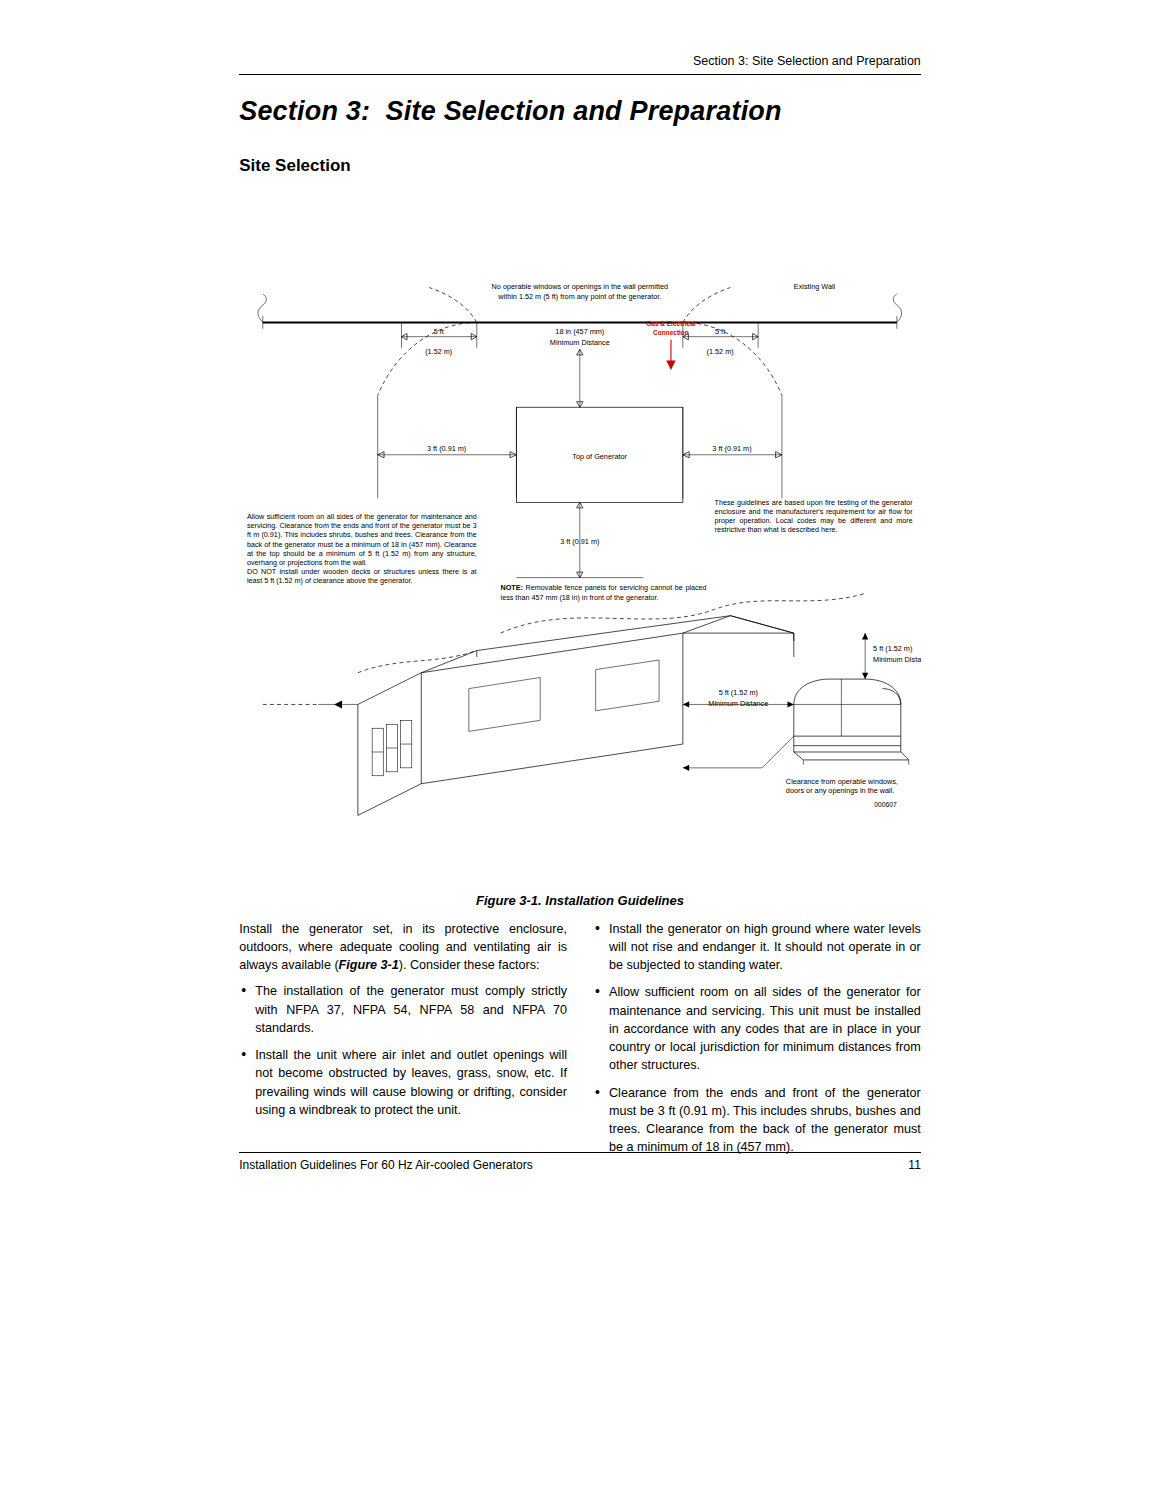Section 3: Site Selection and Preparation
Section 3: Site Selection and Preparation
Site Selection
Top of Generator No operable windows or openings in the wall permitted within 1.52 m (5 ft) from any point of the generator. Existing Wall 5 ft (1.52 m) 5 ft (1.52 m) 18 in (457 mm) Minimum Distance Gas & Electrical Connection 3 ft (0.91 m) 3 ft (0.91 m) 3 ft (0.91 m)
These guidelines are based upon fire testing of the generator enclosure and the manufacturer's requirement for air flow for proper operation. Local codes may be different and more restrictive than what is described here.
Allow sufficient room on all sides of the generator for maintenance and servicing. Clearance from the ends and front of the generator must be 3 ft m (0.91). This includes shrubs, bushes and trees. Clearance from the back of the generator must be a minimum of 18 in (457 mm). Clearance at the top should be a minimum of 5 ft (1.52 m) from any structure, overhang or projections from the wall.
DO NOT install under wooden decks or structures unless there is at least 5 ft (1.52 m) of clearance above the generator.
NOTE: Removable fence panels for servicing cannot be placed less than 457 mm (18 in) in front of the generator.
5 ft (1.52 m) Minimum Distance 5 ft (1.52 m) Minimum Distance Clearance from operable windows, doors or any openings in the wall. 000607
Figure 3-1. Installation Guidelines
Install the generator set, in its protective enclosure, outdoors, where adequate cooling and ventilating air is always available (Figure 3-1). Consider these factors:
The installation of the generator must comply strictly with NFPA 37, NFPA 54, NFPA 58 and NFPA 70 standards.
Install the unit where air inlet and outlet openings will not become obstructed by leaves, grass, snow, etc. If prevailing winds will cause blowing or drifting, consider using a windbreak to protect the unit.
Install the generator on high ground where water levels will not rise and endanger it. It should not operate in or be subjected to standing water.
Allow sufficient room on all sides of the generator for maintenance and servicing. This unit must be installed in accordance with any codes that are in place in your country or local jurisdiction for minimum distances from other structures.
Clearance from the ends and front of the generator must be 3 ft (0.91 m). This includes shrubs, bushes and trees. Clearance from the back of the generator must be a minimum of 18 in (457 mm).
Installation Guidelines For 60 Hz Air-cooled Generators 11